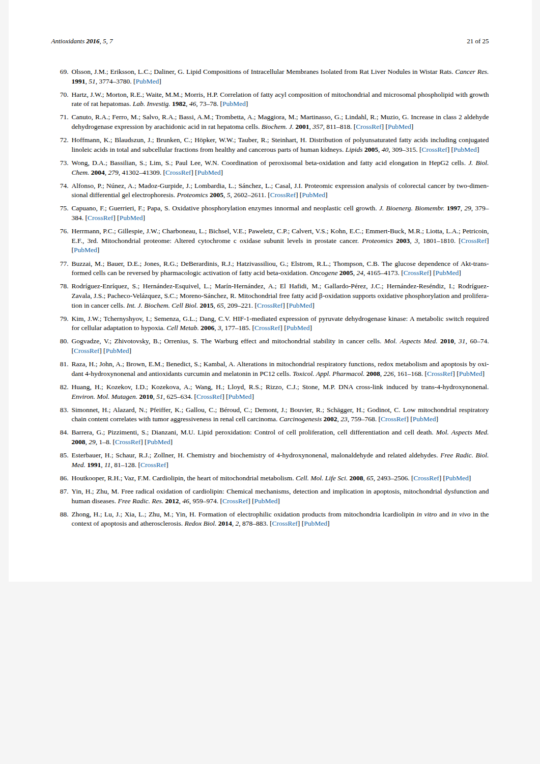Antioxidants 2016, 5, 7 21 of 25
Olsson, J.M.; Eriksson, L.C.; Daliner, G. Lipid Compositions of Intracellular Membranes Isolated from Rat Liver Nodules in Wistar Rats. Cancer Res. 1991, 51, 3774–3780. [PubMed]
Hartz, J.W.; Morton, R.E.; Waite, M.M.; Morris, H.P. Correlation of fatty acyl composition of mitochondrial and microsomal phospholipid with growth rate of rat hepatomas. Lab. Investig. 1982, 46, 73–78. [PubMed]
Canuto, R.A.; Ferro, M.; Salvo, R.A.; Bassi, A.M.; Trombetta, A.; Maggiora, M.; Martinasso, G.; Lindahl, R.; Muzio, G. Increase in class 2 aldehyde dehydrogenase expression by arachidonic acid in rat hepatoma cells. Biochem. J. 2001, 357, 811–818. [CrossRef] [PubMed]
Hoffmann, K.; Blaudszun, J.; Brunken, C.; Höpker, W.W.; Tauber, R.; Steinhart, H. Distribution of polyunsaturated fatty acids including conjugated linoleic acids in total and subcellular fractions from healthy and cancerous parts of human kidneys. Lipids 2005, 40, 309–315. [CrossRef] [PubMed]
Wong, D.A.; Bassilian, S.; Lim, S.; Paul Lee, W.N. Coordination of peroxisomal beta-oxidation and fatty acid elongation in HepG2 cells. J. Biol. Chem. 2004, 279, 41302–41309. [CrossRef] [PubMed]
Alfonso, P.; Núnez, A.; Madoz-Gurpide, J.; Lombardia, L.; Sánchez, L.; Casal, J.I. Proteomic expression analysis of colorectal cancer by two-dimensional differential gel electrophoresis. Proteomics 2005, 5, 2602–2611. [CrossRef] [PubMed]
Capuano, F.; Guerrieri, F.; Papa, S. Oxidative phosphorylation enzymes innormal and neoplastic cell growth. J. Bioenerg. Biomembr. 1997, 29, 379–384. [CrossRef] [PubMed]
Herrmann, P.C.; Gillespie, J.W.; Charboneau, L.; Bichsel, V.E.; Paweletz, C.P.; Calvert, V.S.; Kohn, E.C.; Emmert-Buck, M.R.; Liotta, L.A.; Petricoin, E.F., 3rd. Mitochondrial proteome: Altered cytochrome c oxidase subunit levels in prostate cancer. Proteomics 2003, 3, 1801–1810. [CrossRef] [PubMed]
Buzzai, M.; Bauer, D.E.; Jones, R.G.; DeBerardinis, R.J.; Hatzivassiliou, G.; Elstrom, R.L.; Thompson, C.B. The glucose dependence of Akt-transformed cells can be reversed by pharmacologic activation of fatty acid beta-oxidation. Oncogene 2005, 24, 4165–4173. [CrossRef] [PubMed]
Rodríguez-Enríquez, S.; Hernández-Esquivel, L.; Marín-Hernández, A.; El Hafidi, M.; Gallardo-Pérez, J.C.; Hernández-Reséndiz, I.; Rodríguez-Zavala, J.S.; Pacheco-Velázquez, S.C.; Moreno-Sánchez, R. Mitochondrial free fatty acid β-oxidation supports oxidative phosphorylation and proliferation in cancer cells. Int. J. Biochem. Cell Biol. 2015, 65, 209–221. [CrossRef] [PubMed]
Kim, J.W.; Tchernyshyov, I.; Semenza, G.L.; Dang, C.V. HIF-1-mediated expression of pyruvate dehydrogenase kinase: A metabolic switch required for cellular adaptation to hypoxia. Cell Metab. 2006, 3, 177–185. [CrossRef] [PubMed]
Gogvadze, V.; Zhivotovsky, B.; Orrenius, S. The Warburg effect and mitochondrial stability in cancer cells. Mol. Aspects Med. 2010, 31, 60–74. [CrossRef] [PubMed]
Raza, H.; John, A.; Brown, E.M.; Benedict, S.; Kambal, A. Alterations in mitochondrial respiratory functions, redox metabolism and apoptosis by oxidant 4-hydroxynonenal and antioxidants curcumin and melatonin in PC12 cells. Toxicol. Appl. Pharmacol. 2008, 226, 161–168. [CrossRef] [PubMed]
Huang, H.; Kozekov, I.D.; Kozekova, A.; Wang, H.; Lloyd, R.S.; Rizzo, C.J.; Stone, M.P. DNA cross-link induced by trans-4-hydroxynonenal. Environ. Mol. Mutagen. 2010, 51, 625–634. [CrossRef] [PubMed]
Simonnet, H.; Alazard, N.; Pfeiffer, K.; Gallou, C.; Béroud, C.; Demont, J.; Bouvier, R.; Schägger, H.; Godinot, C. Low mitochondrial respiratory chain content correlates with tumor aggressiveness in renal cell carcinoma. Carcinogenesis 2002, 23, 759–768. [CrossRef] [PubMed]
Barrera, G.; Pizzimenti, S.; Dianzani, M.U. Lipid peroxidation: Control of cell proliferation, cell differentiation and cell death. Mol. Aspects Med. 2008, 29, 1–8. [CrossRef] [PubMed]
Esterbauer, H.; Schaur, R.J.; Zollner, H. Chemistry and biochemistry of 4-hydroxynonenal, malonaldehyde and related aldehydes. Free Radic. Biol. Med. 1991, 11, 81–128. [CrossRef]
Houtkooper, R.H.; Vaz, F.M. Cardiolipin, the heart of mitochondrial metabolism. Cell. Mol. Life Sci. 2008, 65, 2493–2506. [CrossRef] [PubMed]
Yin, H.; Zhu, M. Free radical oxidation of cardiolipin: Chemical mechanisms, detection and implication in apoptosis, mitochondrial dysfunction and human diseases. Free Radic. Res. 2012, 46, 959–974. [CrossRef] [PubMed]
Zhong, H.; Lu, J.; Xia, L.; Zhu, M.; Yin, H. Formation of electrophilic oxidation products from mitochondria lcardiolipin in vitro and in vivo in the context of apoptosis and atherosclerosis. Redox Biol. 2014, 2, 878–883. [CrossRef] [PubMed]